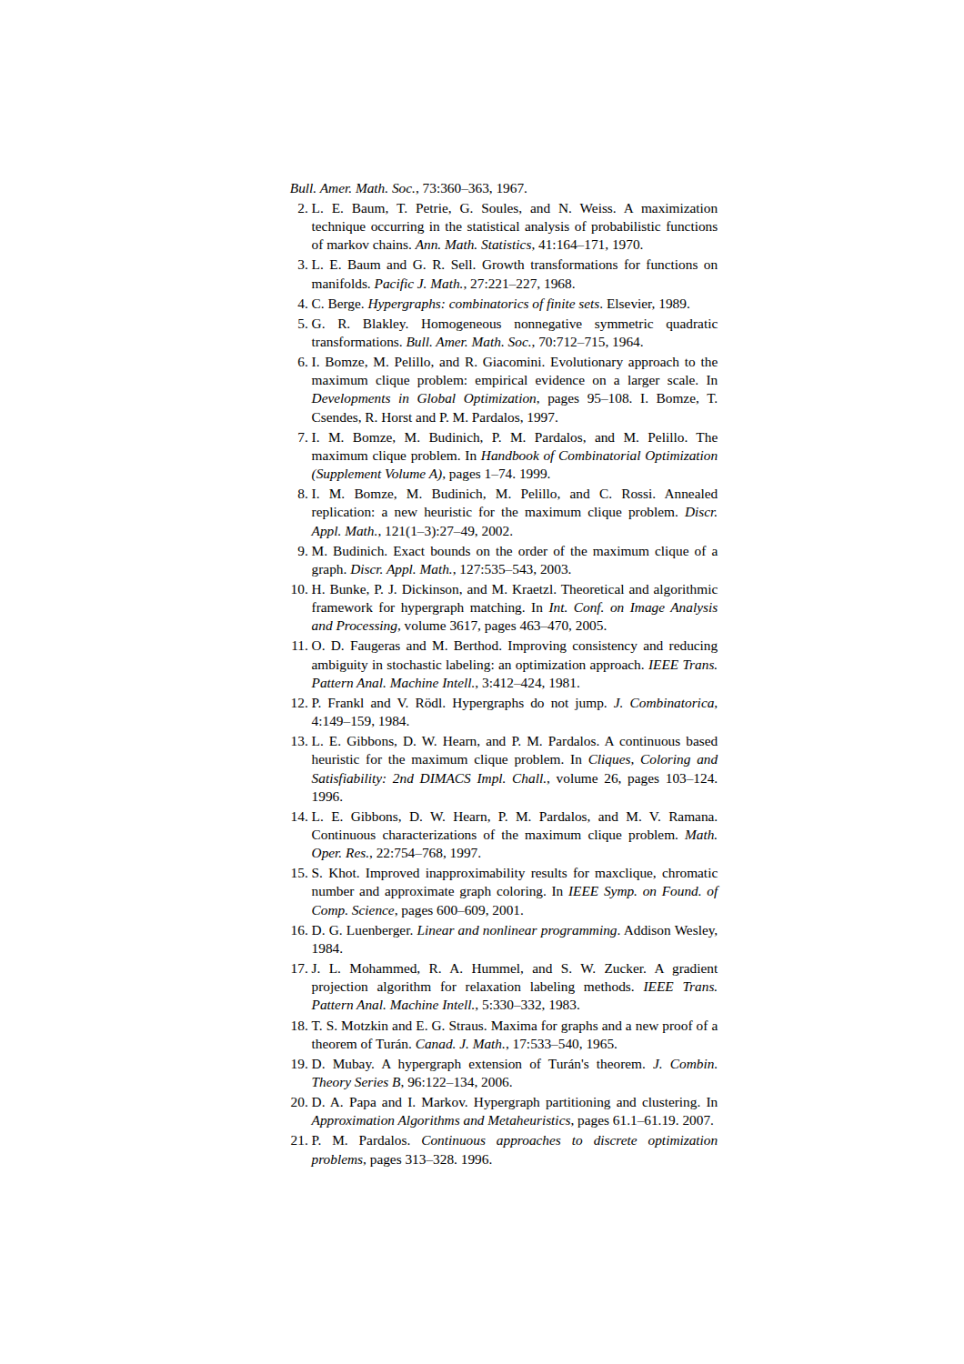Bull. Amer. Math. Soc., 73:360–363, 1967.
2. L. E. Baum, T. Petrie, G. Soules, and N. Weiss. A maximization technique occurring in the statistical analysis of probabilistic functions of markov chains. Ann. Math. Statistics, 41:164–171, 1970.
3. L. E. Baum and G. R. Sell. Growth transformations for functions on manifolds. Pacific J. Math., 27:221–227, 1968.
4. C. Berge. Hypergraphs: combinatorics of finite sets. Elsevier, 1989.
5. G. R. Blakley. Homogeneous nonnegative symmetric quadratic transformations. Bull. Amer. Math. Soc., 70:712–715, 1964.
6. I. Bomze, M. Pelillo, and R. Giacomini. Evolutionary approach to the maximum clique problem: empirical evidence on a larger scale. In Developments in Global Optimization, pages 95–108. I. Bomze, T. Csendes, R. Horst and P. M. Pardalos, 1997.
7. I. M. Bomze, M. Budinich, P. M. Pardalos, and M. Pelillo. The maximum clique problem. In Handbook of Combinatorial Optimization (Supplement Volume A), pages 1–74. 1999.
8. I. M. Bomze, M. Budinich, M. Pelillo, and C. Rossi. Annealed replication: a new heuristic for the maximum clique problem. Discr. Appl. Math., 121(1–3):27–49, 2002.
9. M. Budinich. Exact bounds on the order of the maximum clique of a graph. Discr. Appl. Math., 127:535–543, 2003.
10. H. Bunke, P. J. Dickinson, and M. Kraetzl. Theoretical and algorithmic framework for hypergraph matching. In Int. Conf. on Image Analysis and Processing, volume 3617, pages 463–470, 2005.
11. O. D. Faugeras and M. Berthod. Improving consistency and reducing ambiguity in stochastic labeling: an optimization approach. IEEE Trans. Pattern Anal. Machine Intell., 3:412–424, 1981.
12. P. Frankl and V. Rödl. Hypergraphs do not jump. J. Combinatorica, 4:149–159, 1984.
13. L. E. Gibbons, D. W. Hearn, and P. M. Pardalos. A continuous based heuristic for the maximum clique problem. In Cliques, Coloring and Satisfiability: 2nd DIMACS Impl. Chall., volume 26, pages 103–124. 1996.
14. L. E. Gibbons, D. W. Hearn, P. M. Pardalos, and M. V. Ramana. Continuous characterizations of the maximum clique problem. Math. Oper. Res., 22:754–768, 1997.
15. S. Khot. Improved inapproximability results for maxclique, chromatic number and approximate graph coloring. In IEEE Symp. on Found. of Comp. Science, pages 600–609, 2001.
16. D. G. Luenberger. Linear and nonlinear programming. Addison Wesley, 1984.
17. J. L. Mohammed, R. A. Hummel, and S. W. Zucker. A gradient projection algorithm for relaxation labeling methods. IEEE Trans. Pattern Anal. Machine Intell., 5:330–332, 1983.
18. T. S. Motzkin and E. G. Straus. Maxima for graphs and a new proof of a theorem of Turán. Canad. J. Math., 17:533–540, 1965.
19. D. Mubay. A hypergraph extension of Turán's theorem. J. Combin. Theory Series B, 96:122–134, 2006.
20. D. A. Papa and I. Markov. Hypergraph partitioning and clustering. In Approximation Algorithms and Metaheuristics, pages 61.1–61.19. 2007.
21. P. M. Pardalos. Continuous approaches to discrete optimization problems, pages 313–328. 1996.